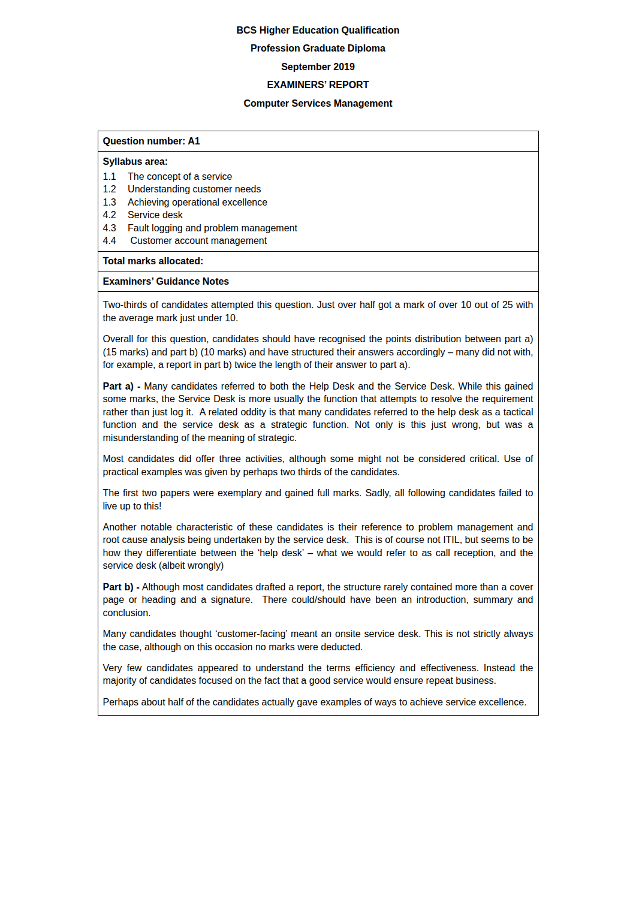BCS Higher Education Qualification
Profession Graduate Diploma
September 2019
EXAMINERS’ REPORT
Computer Services Management
| Question number: A1 |
| Syllabus area: 1.1 The concept of a service 1.2 Understanding customer needs 1.3 Achieving operational excellence 4.2 Service desk 4.3 Fault logging and problem management 4.4 Customer account management |
| Total marks allocated: |
| Examiners’ Guidance Notes |
| Two-thirds of candidates attempted this question. Just over half got a mark of over 10 out of 25 with the average mark just under 10. Overall for this question, candidates should have recognised the points distribution between part a) (15 marks) and part b) (10 marks) and have structured their answers accordingly – many did not with, for example, a report in part b) twice the length of their answer to part a). Part a) - Many candidates referred to both the Help Desk and the Service Desk. While this gained some marks, the Service Desk is more usually the function that attempts to resolve the requirement rather than just log it. A related oddity is that many candidates referred to the help desk as a tactical function and the service desk as a strategic function. Not only is this just wrong, but was a misunderstanding of the meaning of strategic. Most candidates did offer three activities, although some might not be considered critical. Use of practical examples was given by perhaps two thirds of the candidates. The first two papers were exemplary and gained full marks. Sadly, all following candidates failed to live up to this! Another notable characteristic of these candidates is their reference to problem management and root cause analysis being undertaken by the service desk. This is of course not ITIL, but seems to be how they differentiate between the ‘help desk’ – what we would refer to as call reception, and the service desk (albeit wrongly) Part b) - Although most candidates drafted a report, the structure rarely contained more than a cover page or heading and a signature. There could/should have been an introduction, summary and conclusion. Many candidates thought ‘customer-facing’ meant an onsite service desk. This is not strictly always the case, although on this occasion no marks were deducted. Very few candidates appeared to understand the terms efficiency and effectiveness. Instead the majority of candidates focused on the fact that a good service would ensure repeat business. Perhaps about half of the candidates actually gave examples of ways to achieve service excellence. |